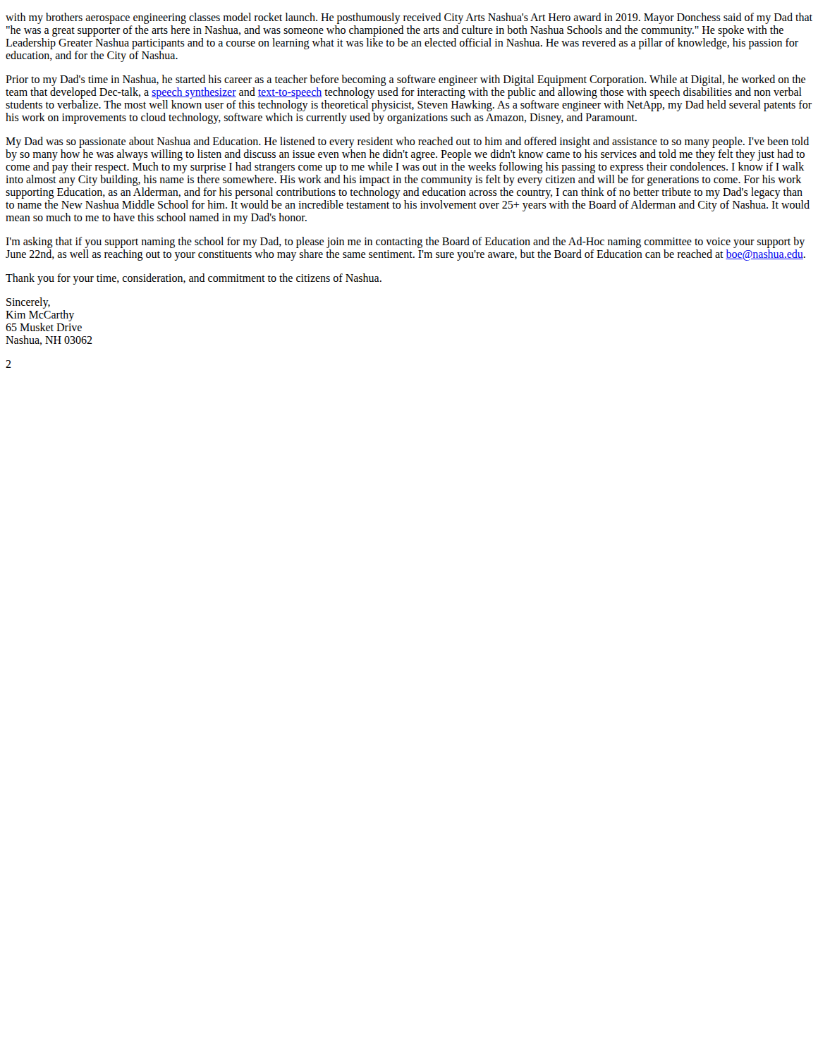with my brothers aerospace engineering classes model rocket launch. He posthumously received City Arts Nashua's Art Hero award in 2019. Mayor Donchess said of my Dad that "he was a great supporter of the arts here in Nashua, and was someone who championed the arts and culture in both Nashua Schools and the community." He spoke with the Leadership Greater Nashua participants and to a course on learning what it was like to be an elected official in Nashua. He was revered as a pillar of knowledge, his passion for education, and for the City of Nashua.
Prior to my Dad's time in Nashua, he started his career as a teacher before becoming a software engineer with Digital Equipment Corporation. While at Digital, he worked on the team that developed Dec-talk, a speech synthesizer and text-to-speech technology used for interacting with the public and allowing those with speech disabilities and non verbal students to verbalize. The most well known user of this technology is theoretical physicist, Steven Hawking. As a software engineer with NetApp, my Dad held several patents for his work on improvements to cloud technology, software which is currently used by organizations such as Amazon, Disney, and Paramount.
My Dad was so passionate about Nashua and Education. He listened to every resident who reached out to him and offered insight and assistance to so many people. I've been told by so many how he was always willing to listen and discuss an issue even when he didn't agree. People we didn't know came to his services and told me they felt they just had to come and pay their respect. Much to my surprise I had strangers come up to me while I was out in the weeks following his passing to express their condolences. I know if I walk into almost any City building, his name is there somewhere. His work and his impact in the community is felt by every citizen and will be for generations to come. For his work supporting Education, as an Alderman, and for his personal contributions to technology and education across the country, I can think of no better tribute to my Dad's legacy than to name the New Nashua Middle School for him. It would be an incredible testament to his involvement over 25+ years with the Board of Alderman and City of Nashua. It would mean so much to me to have this school named in my Dad's honor.
I'm asking that if you support naming the school for my Dad, to please join me in contacting the Board of Education and the Ad-Hoc naming committee to voice your support by June 22nd, as well as reaching out to your constituents who may share the same sentiment. I'm sure you're aware, but the Board of Education can be reached at boe@nashua.edu.
Thank you for your time, consideration, and commitment to the citizens of Nashua.
Sincerely,
Kim McCarthy
65 Musket Drive
Nashua, NH 03062
2